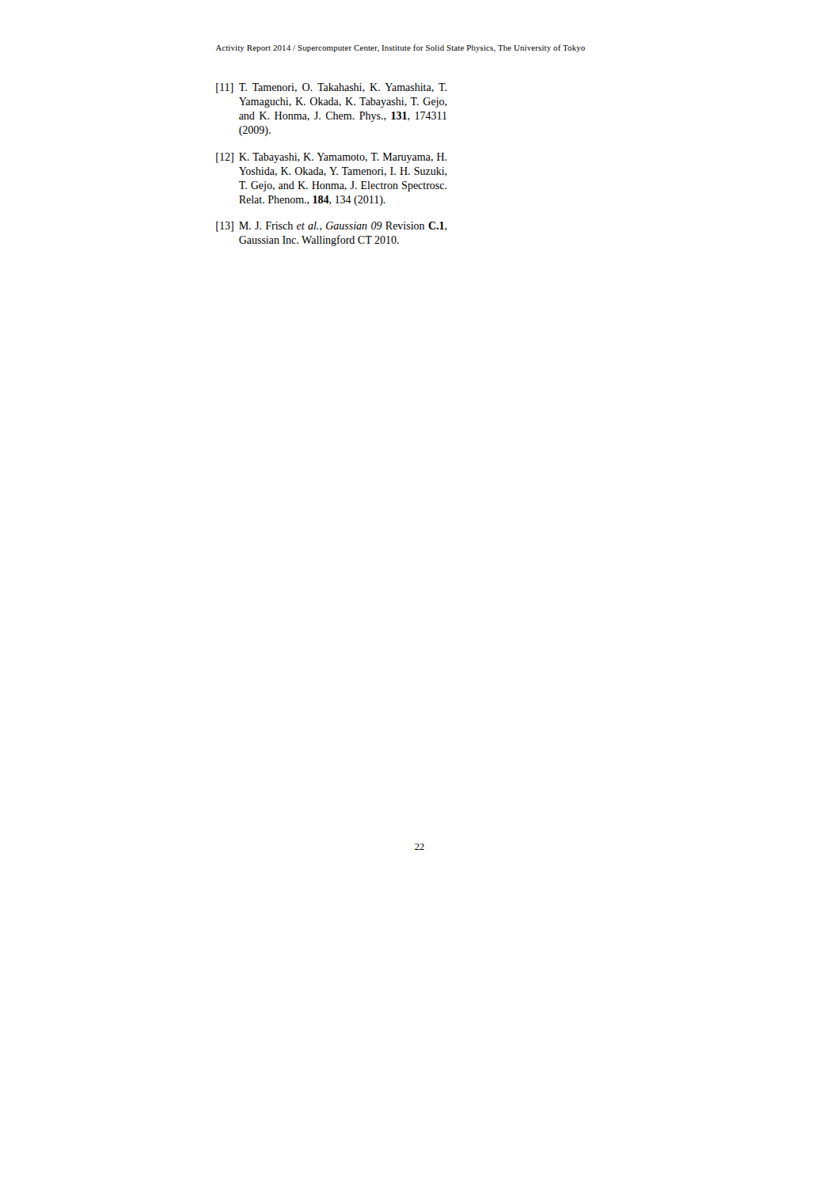Activity Report 2014 / Supercomputer Center, Institute for Solid State Physics, The University of Tokyo
[11] T. Tamenori, O. Takahashi, K. Yamashita, T. Yamaguchi, K. Okada, K. Tabayashi, T. Gejo, and K. Honma, J. Chem. Phys., 131, 174311 (2009).
[12] K. Tabayashi, K. Yamamoto, T. Maruyama, H. Yoshida, K. Okada, Y. Tamenori, I. H. Suzuki, T. Gejo, and K. Honma, J. Electron Spectrosc. Relat. Phenom., 184, 134 (2011).
[13] M. J. Frisch et al., Gaussian 09 Revision C.1, Gaussian Inc. Wallingford CT 2010.
22